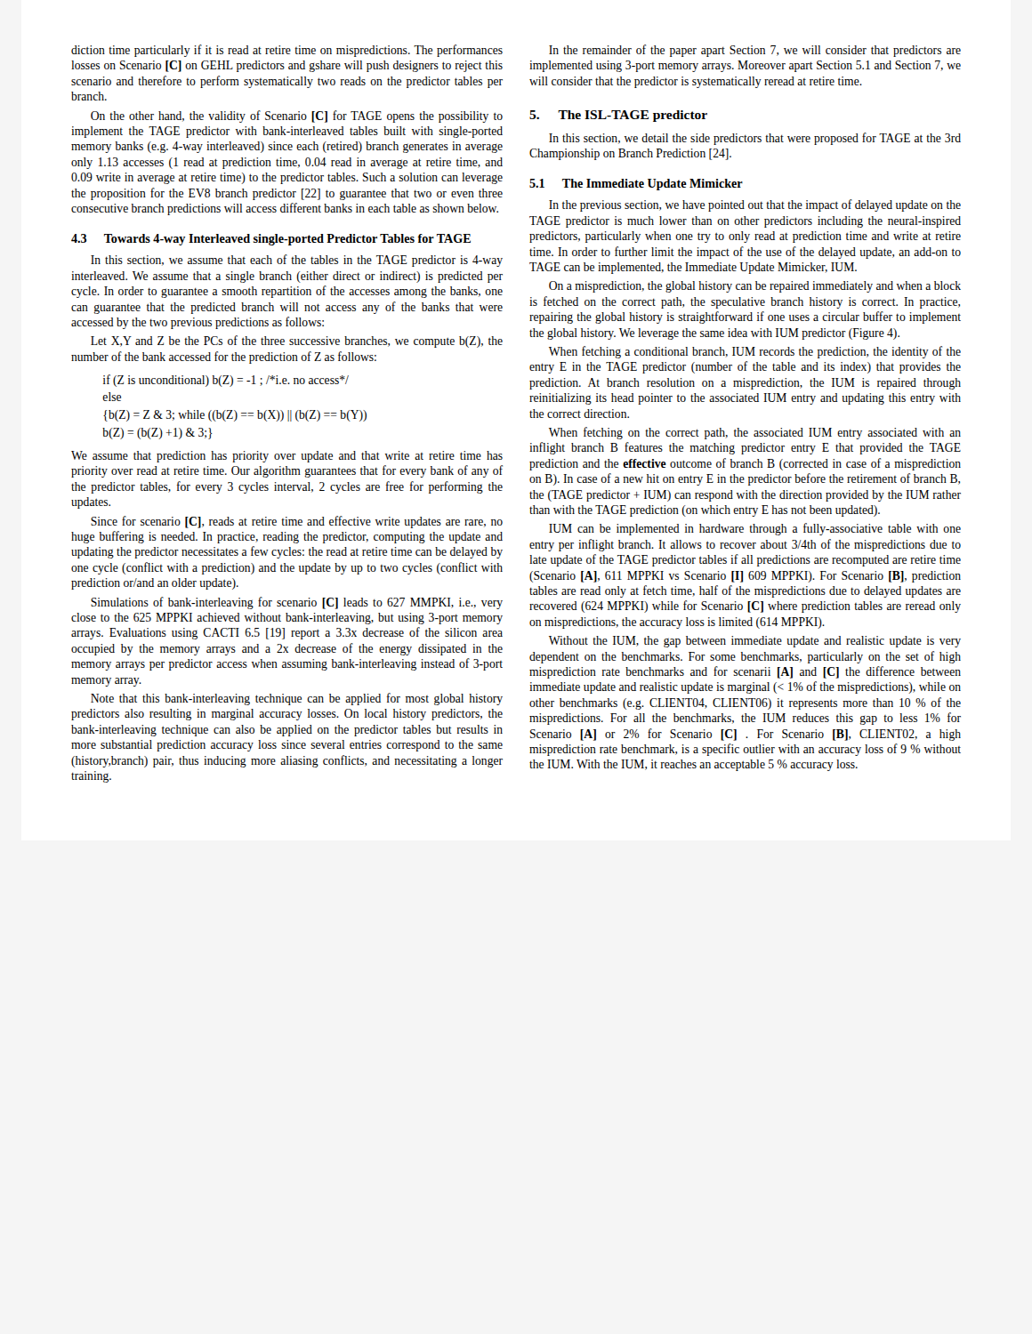diction time particularly if it is read at retire time on mispredictions. The performances losses on Scenario [C] on GEHL predictors and gshare will push designers to reject this scenario and therefore to perform systematically two reads on the predictor tables per branch.
On the other hand, the validity of Scenario [C] for TAGE opens the possibility to implement the TAGE predictor with bank-interleaved tables built with single-ported memory banks (e.g. 4-way interleaved) since each (retired) branch generates in average only 1.13 accesses (1 read at prediction time, 0.04 read in average at retire time, and 0.09 write in average at retire time) to the predictor tables. Such a solution can leverage the proposition for the EV8 branch predictor [22] to guarantee that two or even three consecutive branch predictions will access different banks in each table as shown below.
4.3 Towards 4-way Interleaved single-ported Predictor Tables for TAGE
In this section, we assume that each of the tables in the TAGE predictor is 4-way interleaved. We assume that a single branch (either direct or indirect) is predicted per cycle. In order to guarantee a smooth repartition of the accesses among the banks, one can guarantee that the predicted branch will not access any of the banks that were accessed by the two previous predictions as follows:
Let X,Y and Z be the PCs of the three successive branches, we compute b(Z), the number of the bank accessed for the prediction of Z as follows:
if (Z is unconditional) b(Z) = -1 ; /*i.e. no access*/
else
{b(Z) = Z & 3; while ((b(Z) == b(X)) || (b(Z) == b(Y))
b(Z) = (b(Z) +1) & 3;}
We assume that prediction has priority over update and that write at retire time has priority over read at retire time. Our algorithm guarantees that for every bank of any of the predictor tables, for every 3 cycles interval, 2 cycles are free for performing the updates.
Since for scenario [C], reads at retire time and effective write updates are rare, no huge buffering is needed. In practice, reading the predictor, computing the update and updating the predictor necessitates a few cycles: the read at retire time can be delayed by one cycle (conflict with a prediction) and the update by up to two cycles (conflict with prediction or/and an older update).
Simulations of bank-interleaving for scenario [C] leads to 627 MMPKI, i.e., very close to the 625 MPPKI achieved without bank-interleaving, but using 3-port memory arrays. Evaluations using CACTI 6.5 [19] report a 3.3x decrease of the silicon area occupied by the memory arrays and a 2x decrease of the energy dissipated in the memory arrays per predictor access when assuming bank-interleaving instead of 3-port memory array.
Note that this bank-interleaving technique can be applied for most global history predictors also resulting in marginal accuracy losses. On local history predictors, the bank-interleaving technique can also be applied on the predictor tables but results in more substantial prediction accuracy loss since several entries correspond to the same (history,branch) pair, thus inducing more aliasing conflicts, and necessitating a longer training.
In the remainder of the paper apart Section 7, we will consider that predictors are implemented using 3-port memory arrays. Moreover apart Section 5.1 and Section 7, we will consider that the predictor is systematically reread at retire time.
5. The ISL-TAGE predictor
In this section, we detail the side predictors that were proposed for TAGE at the 3rd Championship on Branch Prediction [24].
5.1 The Immediate Update Mimicker
In the previous section, we have pointed out that the impact of delayed update on the TAGE predictor is much lower than on other predictors including the neural-inspired predictors, particularly when one try to only read at prediction time and write at retire time. In order to further limit the impact of the use of the delayed update, an add-on to TAGE can be implemented, the Immediate Update Mimicker, IUM.
On a misprediction, the global history can be repaired immediately and when a block is fetched on the correct path, the speculative branch history is correct. In practice, repairing the global history is straightforward if one uses a circular buffer to implement the global history. We leverage the same idea with IUM predictor (Figure 4).
When fetching a conditional branch, IUM records the prediction, the identity of the entry E in the TAGE predictor (number of the table and its index) that provides the prediction. At branch resolution on a misprediction, the IUM is repaired through reinitializing its head pointer to the associated IUM entry and updating this entry with the correct direction.
When fetching on the correct path, the associated IUM entry associated with an inflight branch B features the matching predictor entry E that provided the TAGE prediction and the effective outcome of branch B (corrected in case of a misprediction on B). In case of a new hit on entry E in the predictor before the retirement of branch B, the (TAGE predictor + IUM) can respond with the direction provided by the IUM rather than with the TAGE prediction (on which entry E has not been updated).
IUM can be implemented in hardware through a fully-associative table with one entry per inflight branch. It allows to recover about 3/4th of the mispredictions due to late update of the TAGE predictor tables if all predictions are recomputed are retire time (Scenario [A], 611 MPPKI vs Scenario [I] 609 MPPKI). For Scenario [B], prediction tables are read only at fetch time, half of the mispredictions due to delayed updates are recovered (624 MPPKI) while for Scenario [C] where prediction tables are reread only on mispredictions, the accuracy loss is limited (614 MPPKI).
Without the IUM, the gap between immediate update and realistic update is very dependent on the benchmarks. For some benchmarks, particularly on the set of high misprediction rate benchmarks and for scenarii [A] and [C] the difference between immediate update and realistic update is marginal (< 1% of the mispredictions), while on other benchmarks (e.g. CLIENT04, CLIENT06) it represents more than 10 % of the mispredictions. For all the benchmarks, the IUM reduces this gap to less 1% for Scenario [A] or 2% for Scenario [C] . For Scenario [B], CLIENT02, a high misprediction rate benchmark, is a specific outlier with an accuracy loss of 9 % without the IUM. With the IUM, it reaches an acceptable 5 % accuracy loss.